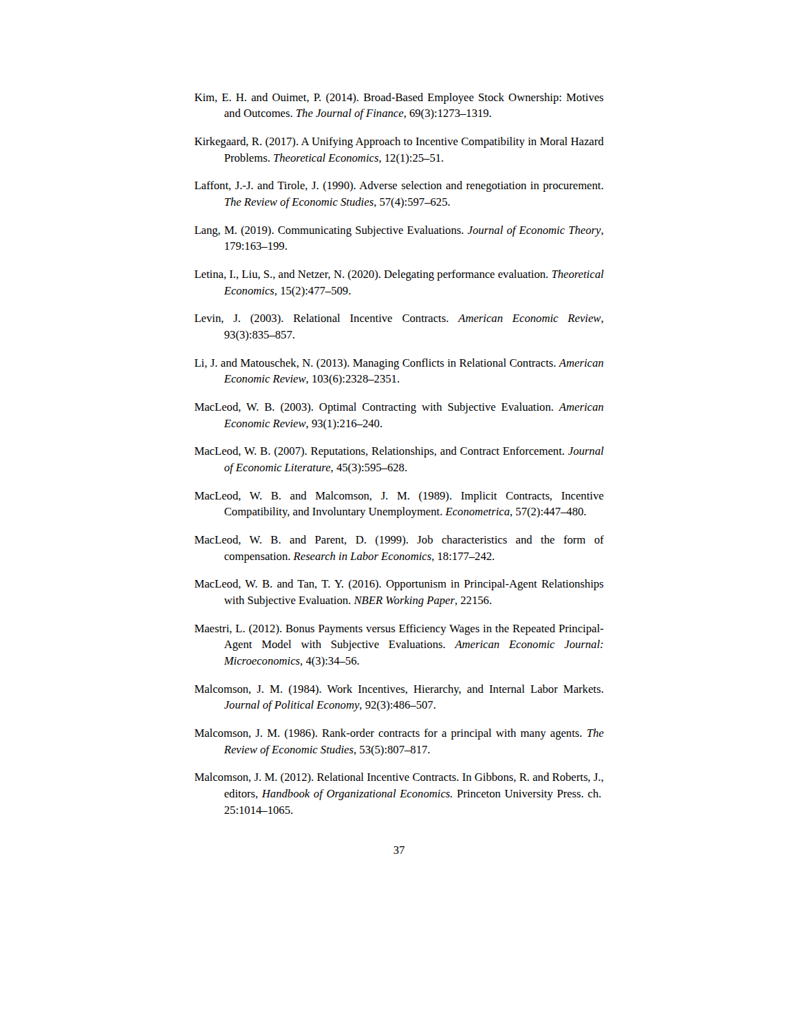Kim, E. H. and Ouimet, P. (2014). Broad-Based Employee Stock Ownership: Motives and Outcomes. The Journal of Finance, 69(3):1273–1319.
Kirkegaard, R. (2017). A Unifying Approach to Incentive Compatibility in Moral Hazard Problems. Theoretical Economics, 12(1):25–51.
Laffont, J.-J. and Tirole, J. (1990). Adverse selection and renegotiation in procurement. The Review of Economic Studies, 57(4):597–625.
Lang, M. (2019). Communicating Subjective Evaluations. Journal of Economic Theory, 179:163–199.
Letina, I., Liu, S., and Netzer, N. (2020). Delegating performance evaluation. Theoretical Economics, 15(2):477–509.
Levin, J. (2003). Relational Incentive Contracts. American Economic Review, 93(3):835–857.
Li, J. and Matouschek, N. (2013). Managing Conflicts in Relational Contracts. American Economic Review, 103(6):2328–2351.
MacLeod, W. B. (2003). Optimal Contracting with Subjective Evaluation. American Economic Review, 93(1):216–240.
MacLeod, W. B. (2007). Reputations, Relationships, and Contract Enforcement. Journal of Economic Literature, 45(3):595–628.
MacLeod, W. B. and Malcomson, J. M. (1989). Implicit Contracts, Incentive Compatibility, and Involuntary Unemployment. Econometrica, 57(2):447–480.
MacLeod, W. B. and Parent, D. (1999). Job characteristics and the form of compensation. Research in Labor Economics, 18:177–242.
MacLeod, W. B. and Tan, T. Y. (2016). Opportunism in Principal-Agent Relationships with Subjective Evaluation. NBER Working Paper, 22156.
Maestri, L. (2012). Bonus Payments versus Efficiency Wages in the Repeated Principal-Agent Model with Subjective Evaluations. American Economic Journal: Microeconomics, 4(3):34–56.
Malcomson, J. M. (1984). Work Incentives, Hierarchy, and Internal Labor Markets. Journal of Political Economy, 92(3):486–507.
Malcomson, J. M. (1986). Rank-order contracts for a principal with many agents. The Review of Economic Studies, 53(5):807–817.
Malcomson, J. M. (2012). Relational Incentive Contracts. In Gibbons, R. and Roberts, J., editors, Handbook of Organizational Economics. Princeton University Press. ch. 25:1014–1065.
37